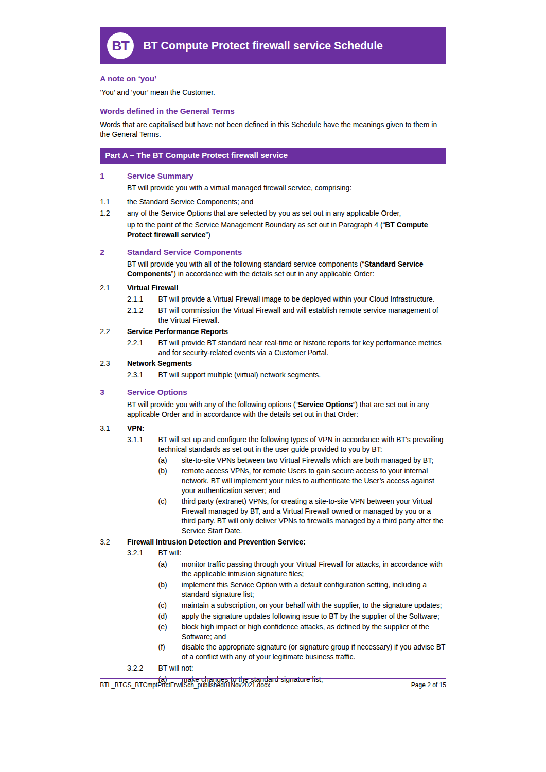BT
BT Compute Protect firewall service Schedule
A note on ‘you’
‘You’ and ‘your’ mean the Customer.
Words defined in the General Terms
Words that are capitalised but have not been defined in this Schedule have the meanings given to them in the General Terms.
Part A – The BT Compute Protect firewall service
1 Service Summary
BT will provide you with a virtual managed firewall service, comprising:
1.1
the Standard Service Components; and
1.2
any of the Service Options that are selected by you as set out in any applicable Order,
up to the point of the Service Management Boundary as set out in Paragraph 4 (“BT Compute Protect firewall service”)
2 Standard Service Components
BT will provide you with all of the following standard service components (“Standard Service Components”) in accordance with the details set out in any applicable Order:
2.1
Virtual Firewall
2.1.1
BT will provide a Virtual Firewall image to be deployed within your Cloud Infrastructure.
2.1.2
BT will commission the Virtual Firewall and will establish remote service management of the Virtual Firewall.
2.2
Service Performance Reports
2.2.1
BT will provide BT standard near real-time or historic reports for key performance metrics and for security-related events via a Customer Portal.
2.3
Network Segments
2.3.1
BT will support multiple (virtual) network segments.
3 Service Options
BT will provide you with any of the following options (“Service Options”) that are set out in any applicable Order and in accordance with the details set out in that Order:
3.1
VPN:
3.1.1
BT will set up and configure the following types of VPN in accordance with BT's prevailing technical standards as set out in the user guide provided to you by BT:
(a)
site-to-site VPNs between two Virtual Firewalls which are both managed by BT;
(b)
remote access VPNs, for remote Users to gain secure access to your internal network. BT will implement your rules to authenticate the User’s access against your authentication server; and
(c)
third party (extranet) VPNs, for creating a site-to-site VPN between your Virtual Firewall managed by BT, and a Virtual Firewall owned or managed by you or a third party. BT will only deliver VPNs to firewalls managed by a third party after the Service Start Date.
3.2
Firewall Intrusion Detection and Prevention Service:
3.2.1
BT will:
(a)
monitor traffic passing through your Virtual Firewall for attacks, in accordance with the applicable intrusion signature files;
(b)
implement this Service Option with a default configuration setting, including a standard signature list;
(c)
maintain a subscription, on your behalf with the supplier, to the signature updates;
(d)
apply the signature updates following issue to BT by the supplier of the Software;
(e)
block high impact or high confidence attacks, as defined by the supplier of the Software; and
(f)
disable the appropriate signature (or signature group if necessary) if you advise BT of a conflict with any of your legitimate business traffic.
3.2.2
BT will not:
(a)
make changes to the standard signature list;
BTL_BTGS_BTCmptPrtctFrwllSch_published01Nov2021.docx Page 2 of 15